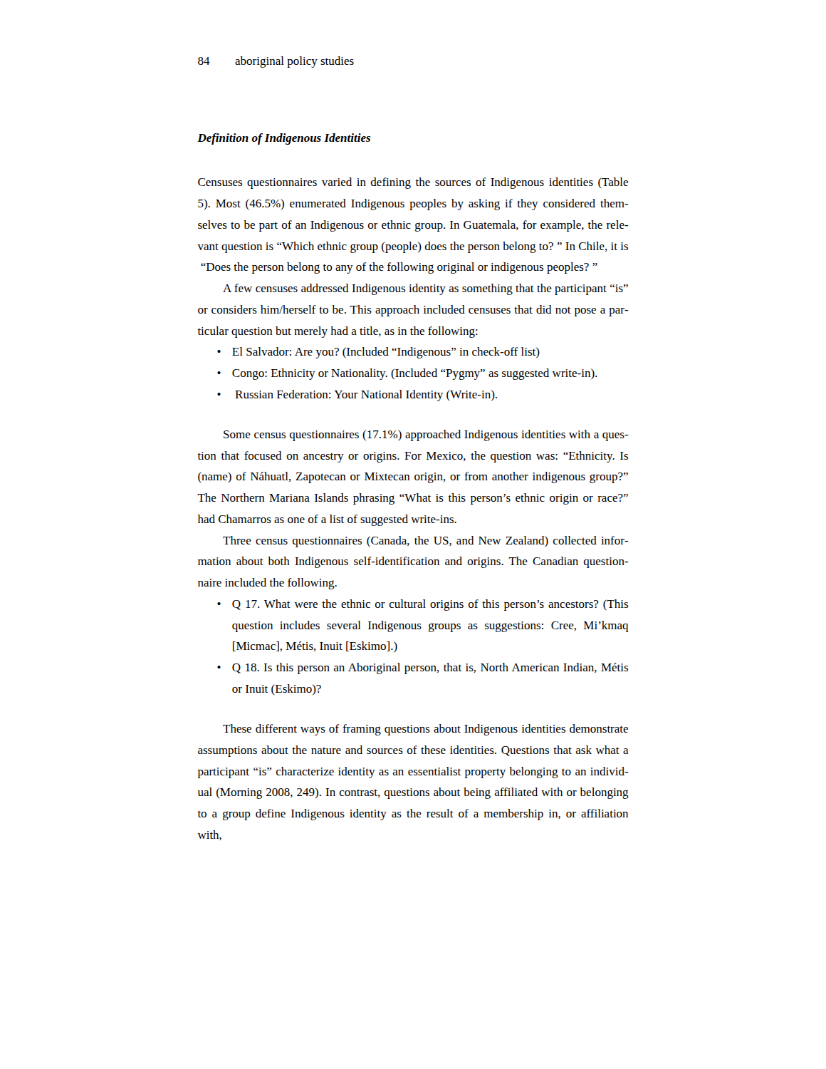84aboriginal policy studies
Definition of Indigenous Identities
Censuses questionnaires varied in defining the sources of Indigenous identities (Table 5). Most (46.5%) enumerated Indigenous peoples by asking if they considered themselves to be part of an Indigenous or ethnic group. In Guatemala, for example, the relevant question is “Which ethnic group (people) does the person belong to? ” In Chile, it is “Does the person belong to any of the following original or indigenous peoples? ”
A few censuses addressed Indigenous identity as something that the participant “is” or considers him/herself to be. This approach included censuses that did not pose a particular question but merely had a title, as in the following:
El Salvador: Are you? (Included “Indigenous” in check-off list)
Congo: Ethnicity or Nationality. (Included “Pygmy” as suggested write-in).
Russian Federation: Your National Identity (Write-in).
Some census questionnaires (17.1%) approached Indigenous identities with a question that focused on ancestry or origins. For Mexico, the question was: “Ethnicity. Is (name) of Náhuatl, Zapotecan or Mixtecan origin, or from another indigenous group?” The Northern Mariana Islands phrasing “What is this person’s ethnic origin or race?” had Chamarros as one of a list of suggested write-ins.
Three census questionnaires (Canada, the US, and New Zealand) collected information about both Indigenous self-identification and origins. The Canadian questionnaire included the following.
Q 17. What were the ethnic or cultural origins of this person’s ancestors? (This question includes several Indigenous groups as suggestions: Cree, Mi’kmaq [Micmac], Métis, Inuit [Eskimo].)
Q 18. Is this person an Aboriginal person, that is, North American Indian, Métis or Inuit (Eskimo)?
These different ways of framing questions about Indigenous identities demonstrate assumptions about the nature and sources of these identities. Questions that ask what a participant “is” characterize identity as an essentialist property belonging to an individual (Morning 2008, 249). In contrast, questions about being affiliated with or belonging to a group define Indigenous identity as the result of a membership in, or affiliation with,